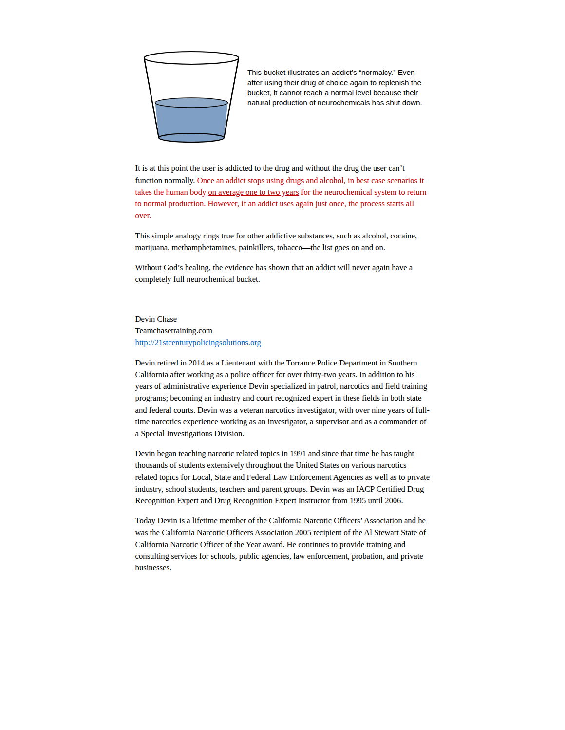This bucket illustrates an addict’s “normalcy.” Even after using their drug of choice again to replenish the bucket, it cannot reach a normal level because their natural production of neurochemicals has shut down.
It is at this point the user is addicted to the drug and without the drug the user can’t function normally. Once an addict stops using drugs and alcohol, in best case scenarios it takes the human body on average one to two years for the neurochemical system to return to normal production. However, if an addict uses again just once, the process starts all over.
This simple analogy rings true for other addictive substances, such as alcohol, cocaine, marijuana, methamphetamines, painkillers, tobacco—the list goes on and on.
Without God’s healing, the evidence has shown that an addict will never again have a completely full neurochemical bucket.
Devin Chase
Teamchasetraining.com
http://21stcenturypolicingsolutions.org
Devin retired in 2014 as a Lieutenant with the Torrance Police Department in Southern California after working as a police officer for over thirty-two years. In addition to his years of administrative experience Devin specialized in patrol, narcotics and field training programs; becoming an industry and court recognized expert in these fields in both state and federal courts. Devin was a veteran narcotics investigator, with over nine years of full-time narcotics experience working as an investigator, a supervisor and as a commander of a Special Investigations Division.
Devin began teaching narcotic related topics in 1991 and since that time he has taught thousands of students extensively throughout the United States on various narcotics related topics for Local, State and Federal Law Enforcement Agencies as well as to private industry, school students, teachers and parent groups. Devin was an IACP Certified Drug Recognition Expert and Drug Recognition Expert Instructor from 1995 until 2006.
Today Devin is a lifetime member of the California Narcotic Officers’ Association and he was the California Narcotic Officers Association 2005 recipient of the Al Stewart State of California Narcotic Officer of the Year award. He continues to provide training and consulting services for schools, public agencies, law enforcement, probation, and private businesses.